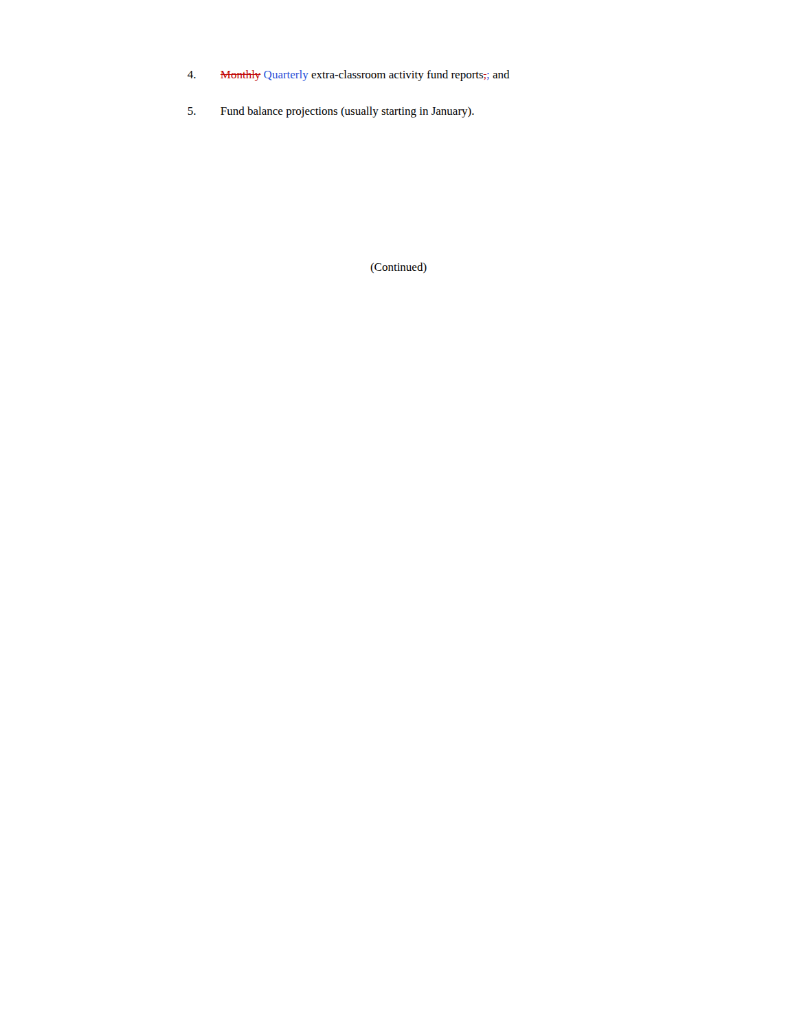4. Monthly Quarterly extra-classroom activity fund reports,; and
5. Fund balance projections (usually starting in January).
(Continued)